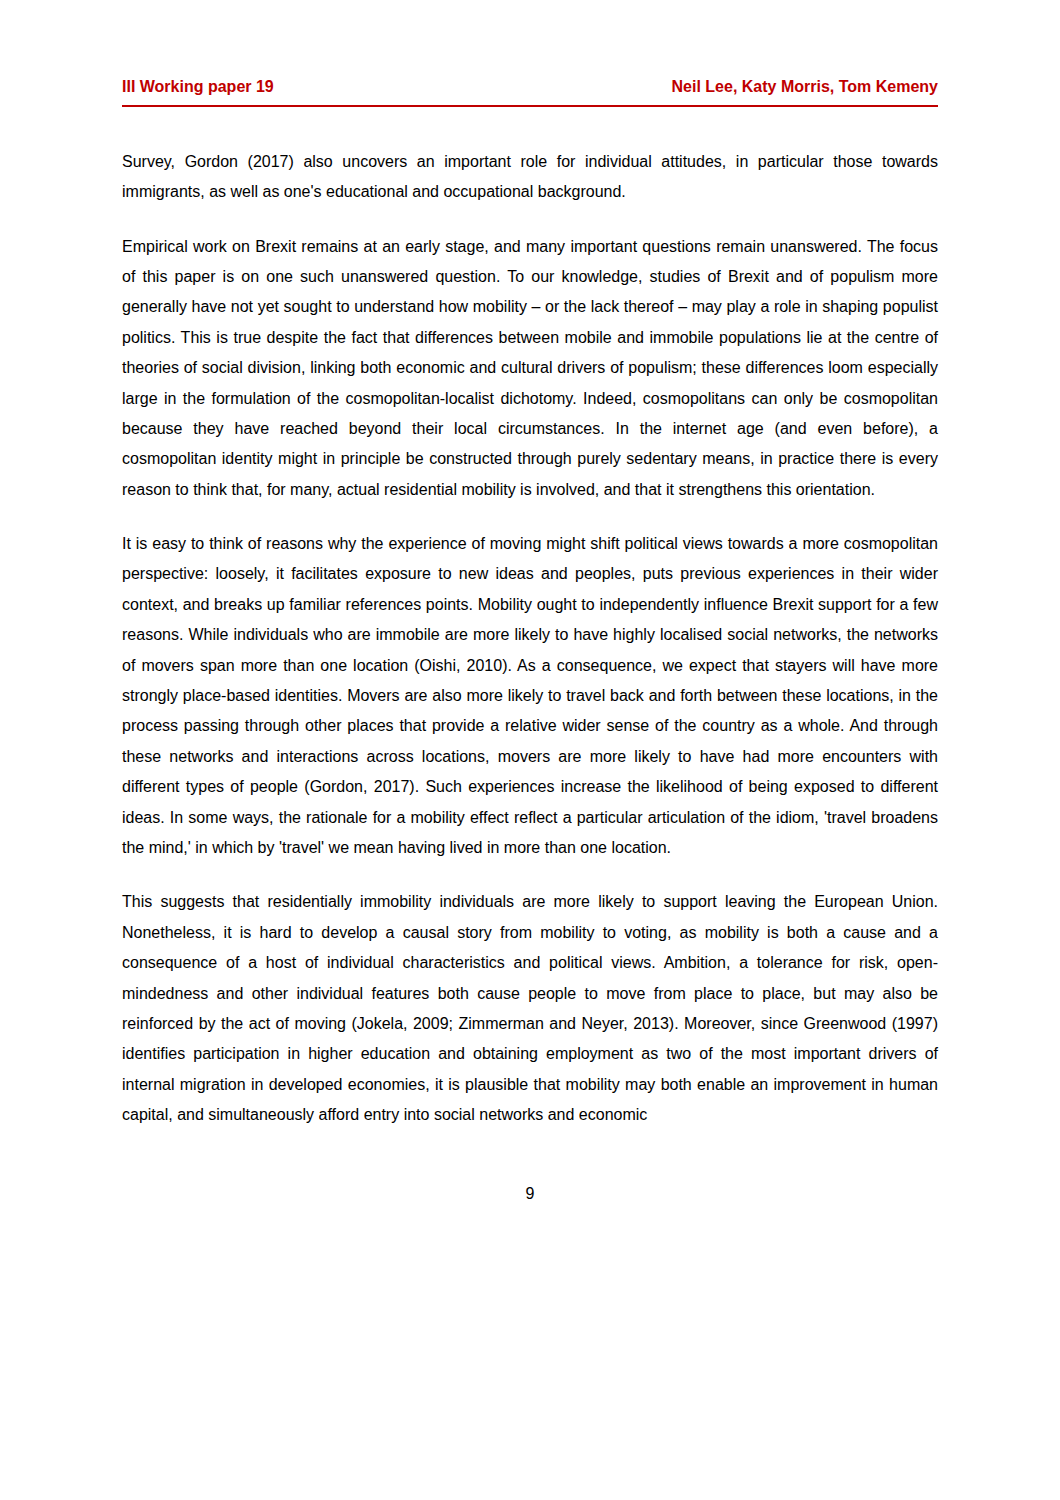III Working paper 19 Neil Lee, Katy Morris, Tom Kemeny
Survey, Gordon (2017) also uncovers an important role for individual attitudes, in particular those towards immigrants, as well as one's educational and occupational background.
Empirical work on Brexit remains at an early stage, and many important questions remain unanswered. The focus of this paper is on one such unanswered question. To our knowledge, studies of Brexit and of populism more generally have not yet sought to understand how mobility – or the lack thereof – may play a role in shaping populist politics. This is true despite the fact that differences between mobile and immobile populations lie at the centre of theories of social division, linking both economic and cultural drivers of populism; these differences loom especially large in the formulation of the cosmopolitan-localist dichotomy. Indeed, cosmopolitans can only be cosmopolitan because they have reached beyond their local circumstances. In the internet age (and even before), a cosmopolitan identity might in principle be constructed through purely sedentary means, in practice there is every reason to think that, for many, actual residential mobility is involved, and that it strengthens this orientation.
It is easy to think of reasons why the experience of moving might shift political views towards a more cosmopolitan perspective: loosely, it facilitates exposure to new ideas and peoples, puts previous experiences in their wider context, and breaks up familiar references points. Mobility ought to independently influence Brexit support for a few reasons. While individuals who are immobile are more likely to have highly localised social networks, the networks of movers span more than one location (Oishi, 2010). As a consequence, we expect that stayers will have more strongly place-based identities. Movers are also more likely to travel back and forth between these locations, in the process passing through other places that provide a relative wider sense of the country as a whole. And through these networks and interactions across locations, movers are more likely to have had more encounters with different types of people (Gordon, 2017). Such experiences increase the likelihood of being exposed to different ideas. In some ways, the rationale for a mobility effect reflect a particular articulation of the idiom, 'travel broadens the mind,' in which by 'travel' we mean having lived in more than one location.
This suggests that residentially immobility individuals are more likely to support leaving the European Union. Nonetheless, it is hard to develop a causal story from mobility to voting, as mobility is both a cause and a consequence of a host of individual characteristics and political views. Ambition, a tolerance for risk, open-mindedness and other individual features both cause people to move from place to place, but may also be reinforced by the act of moving (Jokela, 2009; Zimmerman and Neyer, 2013). Moreover, since Greenwood (1997) identifies participation in higher education and obtaining employment as two of the most important drivers of internal migration in developed economies, it is plausible that mobility may both enable an improvement in human capital, and simultaneously afford entry into social networks and economic
9